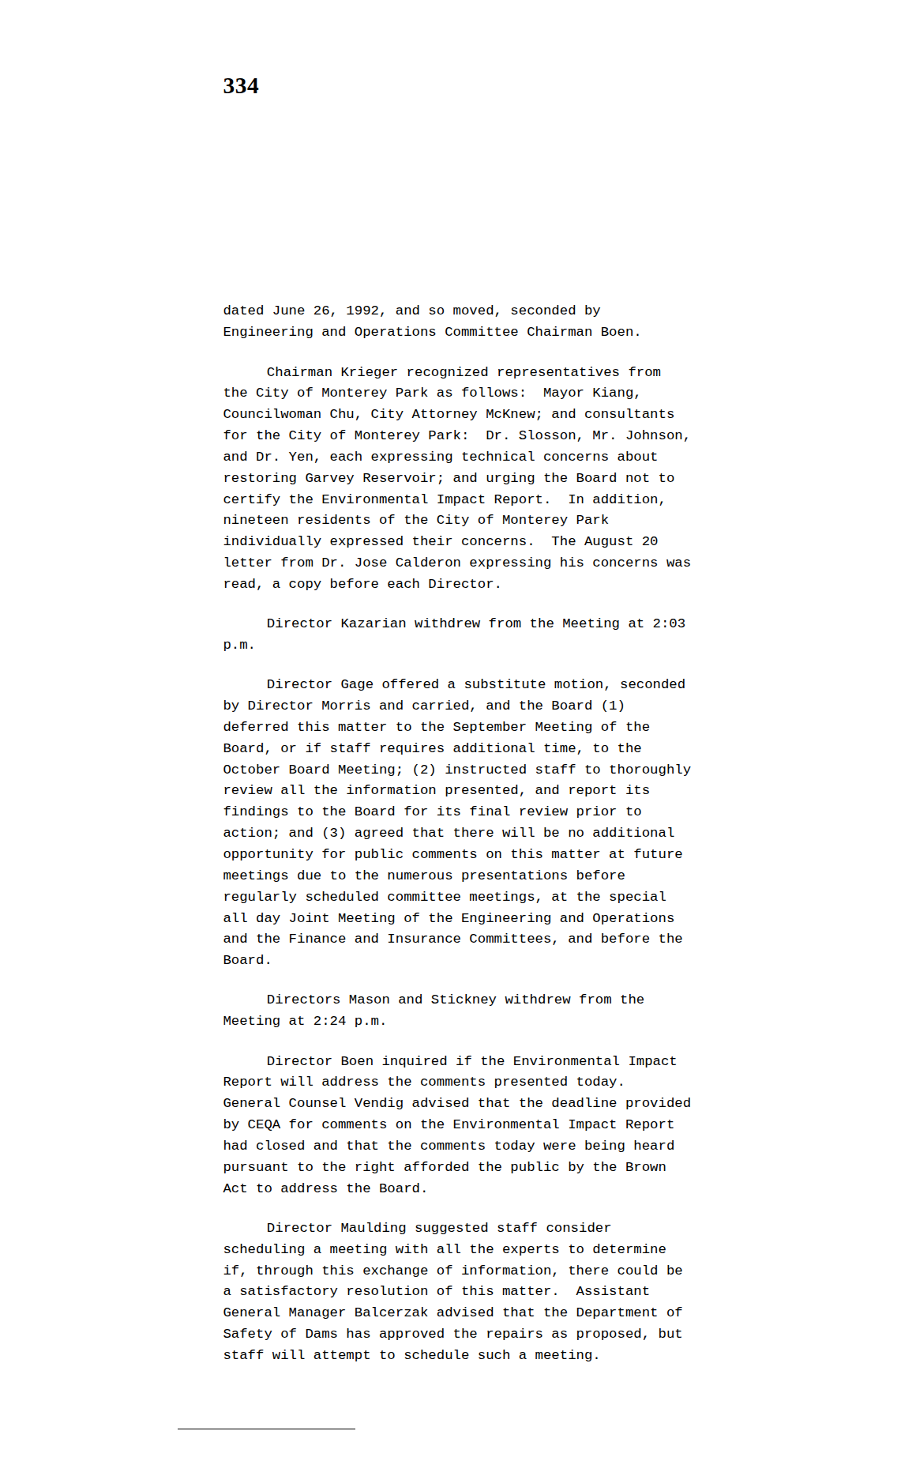334
dated June 26, 1992, and so moved, seconded by Engineering and Operations Committee Chairman Boen.
Chairman Krieger recognized representatives from the City of Monterey Park as follows: Mayor Kiang, Councilwoman Chu, City Attorney McKnew; and consultants for the City of Monterey Park: Dr. Slosson, Mr. Johnson, and Dr. Yen, each expressing technical concerns about restoring Garvey Reservoir; and urging the Board not to certify the Environmental Impact Report. In addition, nineteen residents of the City of Monterey Park individually expressed their concerns. The August 20 letter from Dr. Jose Calderon expressing his concerns was read, a copy before each Director.
Director Kazarian withdrew from the Meeting at 2:03 p.m.
Director Gage offered a substitute motion, seconded by Director Morris and carried, and the Board (1) deferred this matter to the September Meeting of the Board, or if staff requires additional time, to the October Board Meeting; (2) instructed staff to thoroughly review all the information presented, and report its findings to the Board for its final review prior to action; and (3) agreed that there will be no additional opportunity for public comments on this matter at future meetings due to the numerous presentations before regularly scheduled committee meetings, at the special all day Joint Meeting of the Engineering and Operations and the Finance and Insurance Committees, and before the Board.
Directors Mason and Stickney withdrew from the Meeting at 2:24 p.m.
Director Boen inquired if the Environmental Impact Report will address the comments presented today. General Counsel Vendig advised that the deadline provided by CEQA for comments on the Environmental Impact Report had closed and that the comments today were being heard pursuant to the right afforded the public by the Brown Act to address the Board.
Director Maulding suggested staff consider scheduling a meeting with all the experts to determine if, through this exchange of information, there could be a satisfactory resolution of this matter. Assistant General Manager Balcerzak advised that the Department of Safety of Dams has approved the repairs as proposed, but staff will attempt to schedule such a meeting.